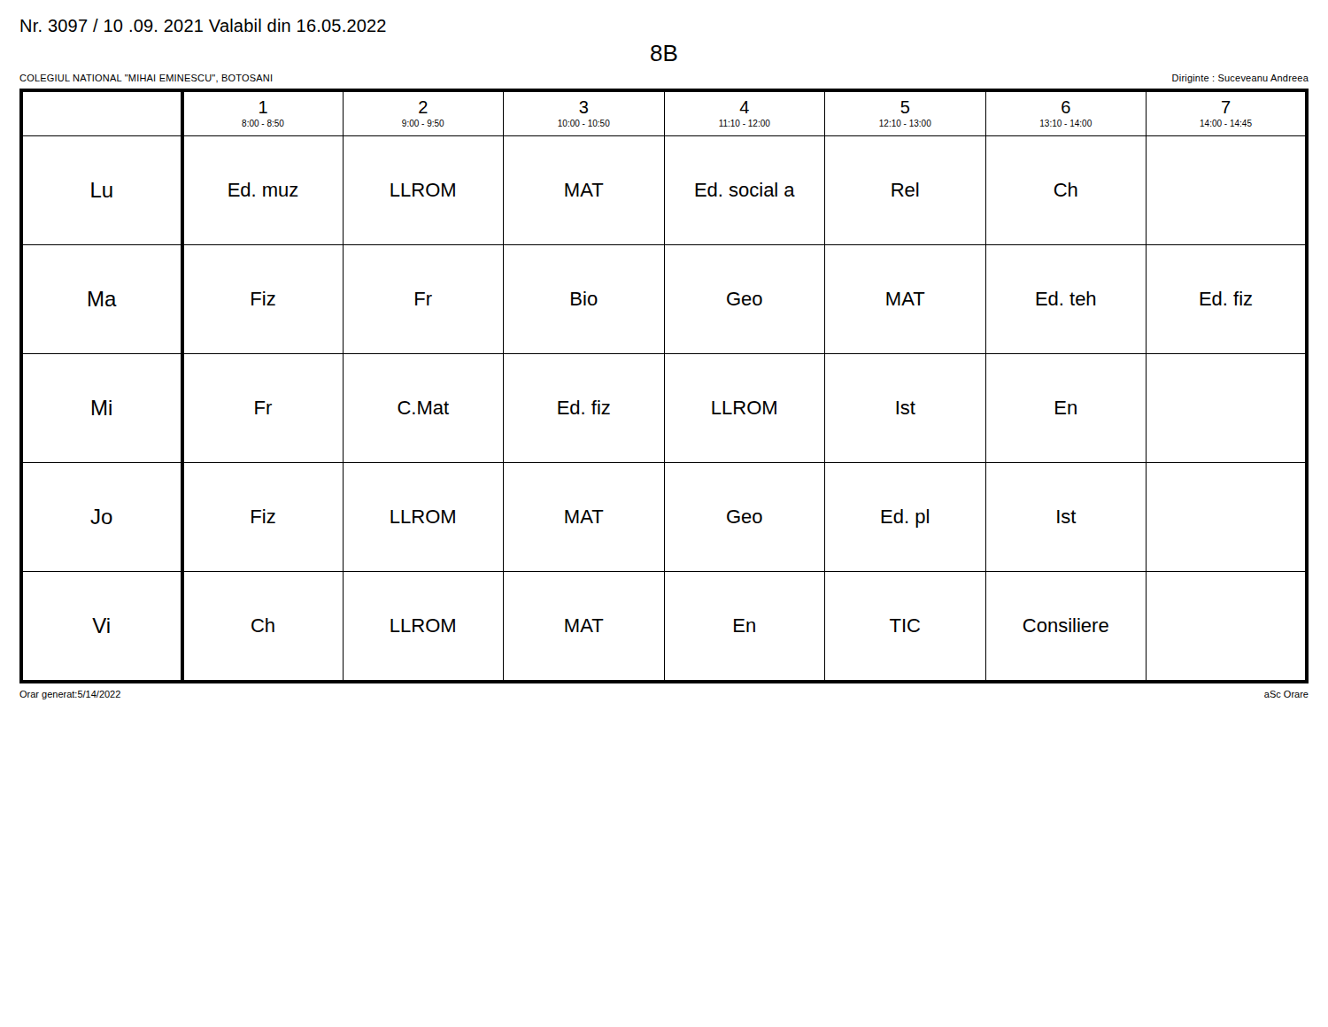Nr. 3097 / 10 .09. 2021 Valabil din 16.05.2022
8B
COLEGIUL NATIONAL "MIHAI EMINESCU", BOTOSANI
Diriginte : Suceveanu Andreea
| | 1 8:00 - 8:50 | 2 9:00 - 9:50 | 3 10:00 - 10:50 | 4 11:10 - 12:00 | 5 12:10 - 13:00 | 6 13:10 - 14:00 | 7 14:00 - 14:45 |
| --- | --- | --- | --- | --- | --- | --- | --- |
| Lu | Ed. muz | LLROM | MAT | Ed. social a | Rel | Ch | |
| Ma | Fiz | Fr | Bio | Geo | MAT | Ed. teh | Ed. fiz |
| Mi | Fr | C.Mat | Ed. fiz | LLROM | Ist | En | |
| Jo | Fiz | LLROM | MAT | Geo | Ed. pl | Ist | |
| Vi | Ch | LLROM | MAT | En | TIC | Consiliere | |
Orar generat:5/14/2022
aSc Orare